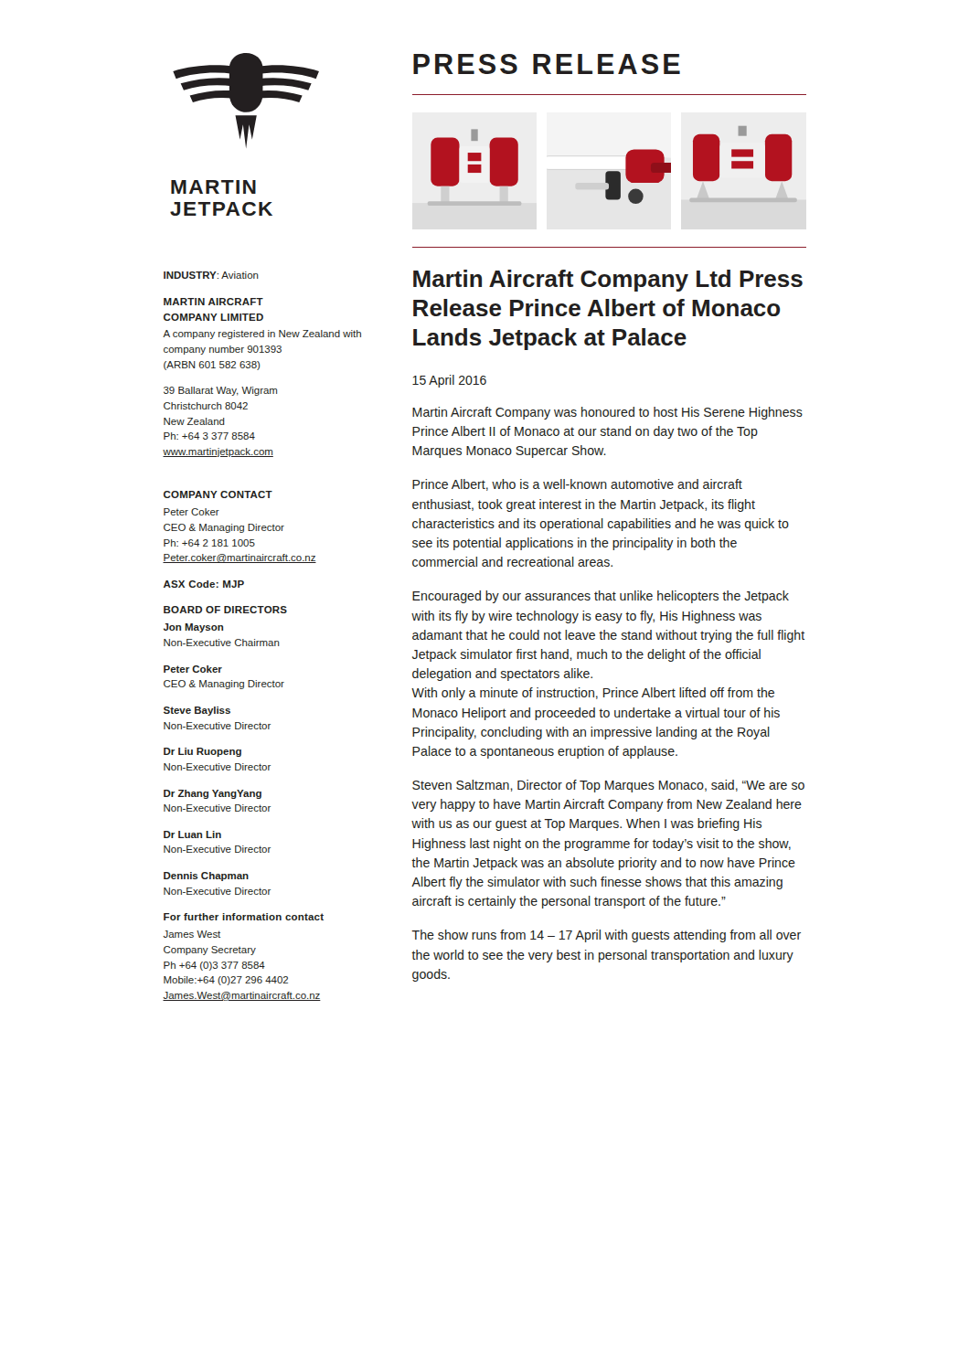MARTIN
JETPACK
INDUSTRY: Aviation
MARTIN AIRCRAFT
COMPANY LIMITED
A company registered in New Zealand with company number 901393
(ARBN 601 582 638)
39 Ballarat Way, Wigram
Christchurch 8042
New Zealand
Ph: +64 3 377 8584
www.martinjetpack.com
COMPANY CONTACT
Peter Coker
CEO & Managing Director
Ph: +64 2 181 1005
Peter.coker@martinaircraft.co.nz
ASX Code: MJP
BOARD OF DIRECTORS
Jon Mayson
Non-Executive Chairman
Peter Coker
CEO & Managing Director
Steve Bayliss
Non-Executive Director
Dr Liu Ruopeng
Non-Executive Director
Dr Zhang YangYang
Non-Executive Director
Dr Luan Lin
Non-Executive Director
Dennis Chapman
Non-Executive Director
For further information contact
James West
Company Secretary
Ph +64 (0)3 377 8584
Mobile:+64 (0)27 296 4402
James.West@martinaircraft.co.nz
PRESS RELEASE
Martin Aircraft Company Ltd Press Release Prince Albert of Monaco Lands Jetpack at Palace
15 April 2016
Martin Aircraft Company was honoured to host His Serene Highness Prince Albert II of Monaco at our stand on day two of the Top Marques Monaco Supercar Show.
Prince Albert, who is a well-known automotive and aircraft enthusiast, took great interest in the Martin Jetpack, its flight characteristics and its operational capabilities and he was quick to see its potential applications in the principality in both the commercial and recreational areas.
Encouraged by our assurances that unlike helicopters the Jetpack with its fly by wire technology is easy to fly, His Highness was adamant that he could not leave the stand without trying the full flight Jetpack simulator first hand, much to the delight of the official delegation and spectators alike.
With only a minute of instruction, Prince Albert lifted off from the Monaco Heliport and proceeded to undertake a virtual tour of his Principality, concluding with an impressive landing at the Royal Palace to a spontaneous eruption of applause.
Steven Saltzman, Director of Top Marques Monaco, said, “We are so very happy to have Martin Aircraft Company from New Zealand here with us as our guest at Top Marques. When I was briefing His Highness last night on the programme for today’s visit to the show, the Martin Jetpack was an absolute priority and to now have Prince Albert fly the simulator with such finesse shows that this amazing aircraft is certainly the personal transport of the future.”
The show runs from 14 – 17 April with guests attending from all over the world to see the very best in personal transportation and luxury goods.